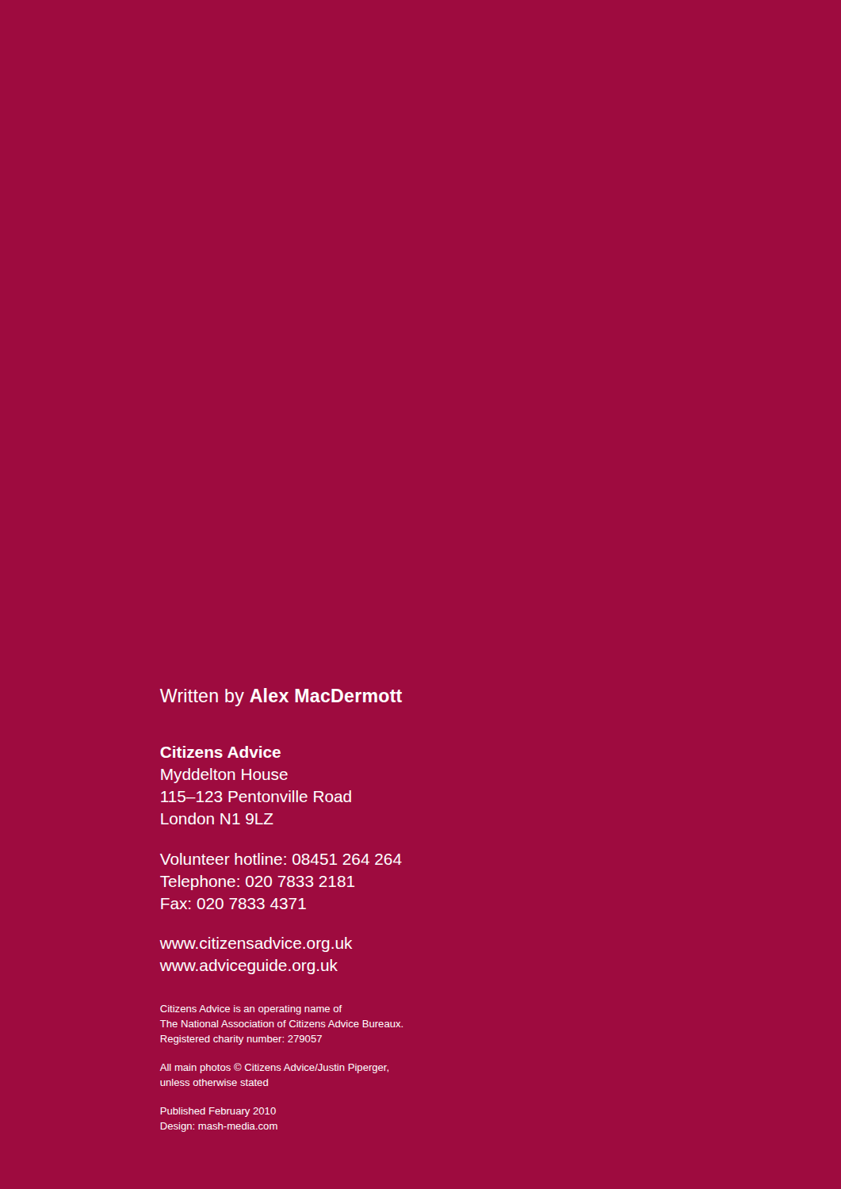Written by Alex MacDermott
Citizens Advice
Myddelton House
115–123 Pentonville Road
London N1 9LZ
Volunteer hotline: 08451 264 264
Telephone: 020 7833 2181
Fax: 020 7833 4371
www.citizensadvice.org.uk
www.adviceguide.org.uk
Citizens Advice is an operating name of
The National Association of Citizens Advice Bureaux.
Registered charity number: 279057
All main photos © Citizens Advice/Justin Piperger,
unless otherwise stated
Published February 2010
Design: mash-media.com